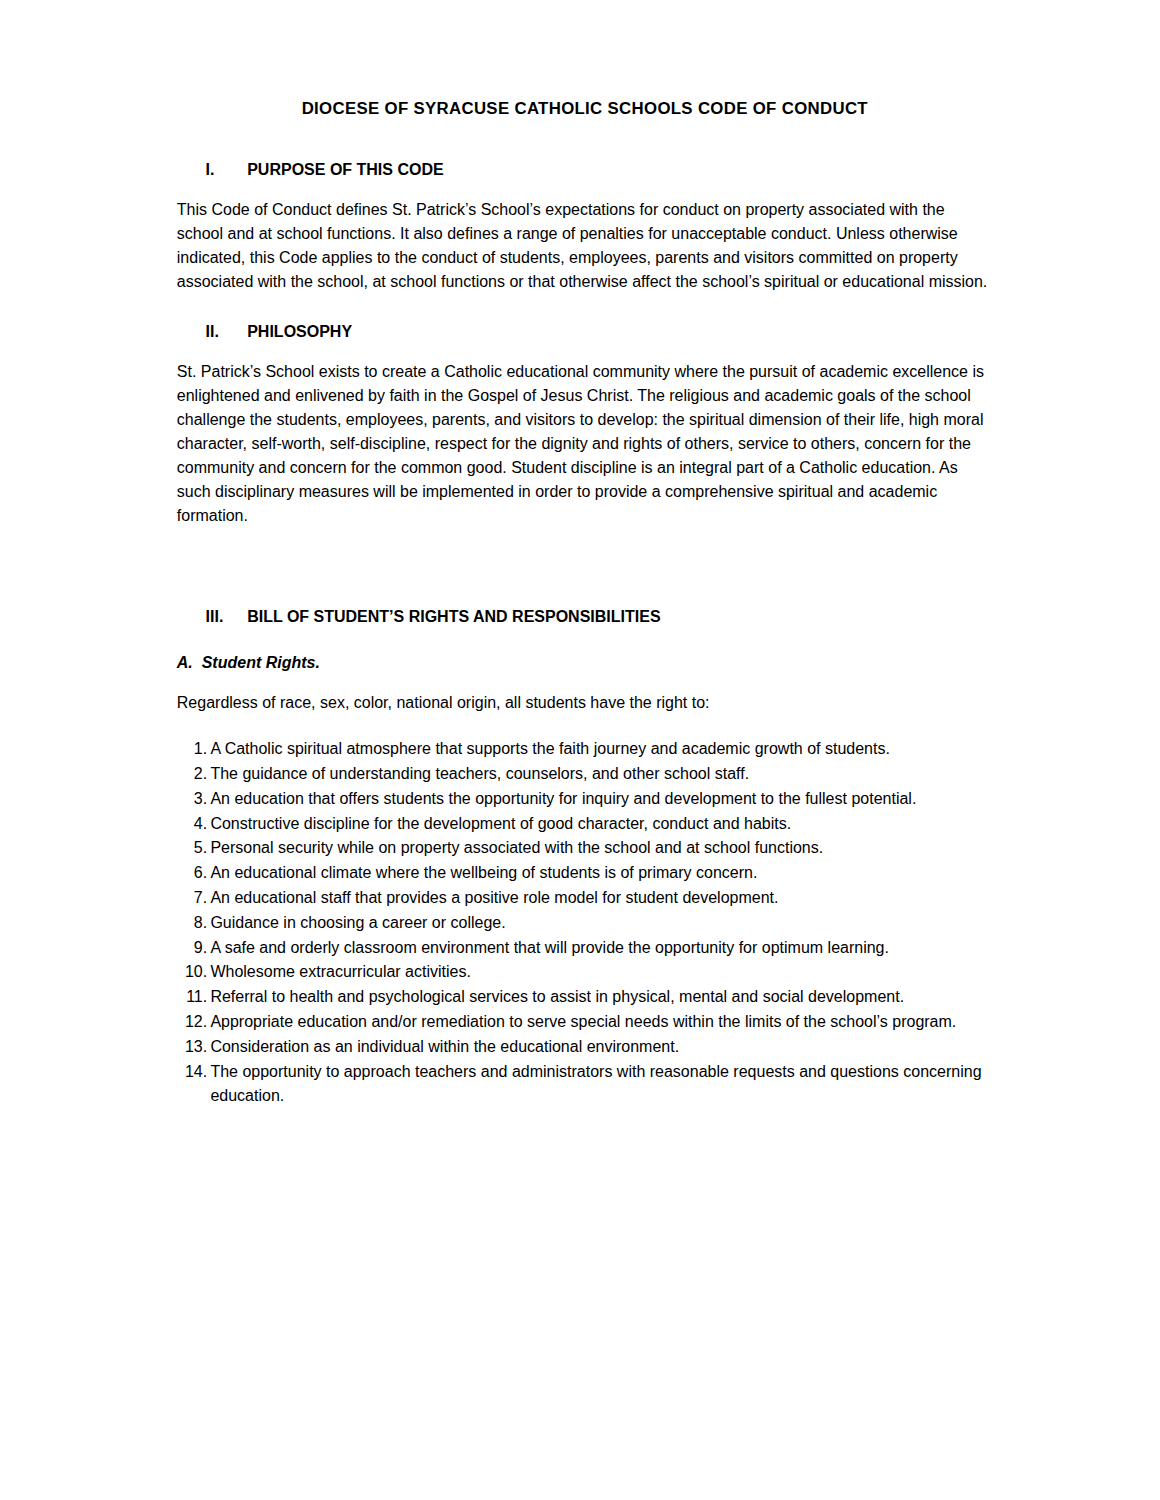DIOCESE OF SYRACUSE CATHOLIC SCHOOLS CODE OF CONDUCT
I. PURPOSE OF THIS CODE
This Code of Conduct defines St. Patrick’s School’s expectations for conduct on property associated with the school and at school functions. It also defines a range of penalties for unacceptable conduct. Unless otherwise indicated, this Code applies to the conduct of students, employees, parents and visitors committed on property associated with the school, at school functions or that otherwise affect the school’s spiritual or educational mission.
II. PHILOSOPHY
St. Patrick’s School exists to create a Catholic educational community where the pursuit of academic excellence is enlightened and enlivened by faith in the Gospel of Jesus Christ. The religious and academic goals of the school challenge the students, employees, parents, and visitors to develop: the spiritual dimension of their life, high moral character, self-worth, self-discipline, respect for the dignity and rights of others, service to others, concern for the community and concern for the common good. Student discipline is an integral part of a Catholic education. As such disciplinary measures will be implemented in order to provide a comprehensive spiritual and academic formation.
III. BILL OF STUDENT’S RIGHTS AND RESPONSIBILITIES
A. Student Rights.
Regardless of race, sex, color, national origin, all students have the right to:
A Catholic spiritual atmosphere that supports the faith journey and academic growth of students.
The guidance of understanding teachers, counselors, and other school staff.
An education that offers students the opportunity for inquiry and development to the fullest potential.
Constructive discipline for the development of good character, conduct and habits.
Personal security while on property associated with the school and at school functions.
An educational climate where the wellbeing of students is of primary concern.
An educational staff that provides a positive role model for student development.
Guidance in choosing a career or college.
A safe and orderly classroom environment that will provide the opportunity for optimum learning.
Wholesome extracurricular activities.
Referral to health and psychological services to assist in physical, mental and social development.
Appropriate education and/or remediation to serve special needs within the limits of the school’s program.
Consideration as an individual within the educational environment.
The opportunity to approach teachers and administrators with reasonable requests and questions concerning education.